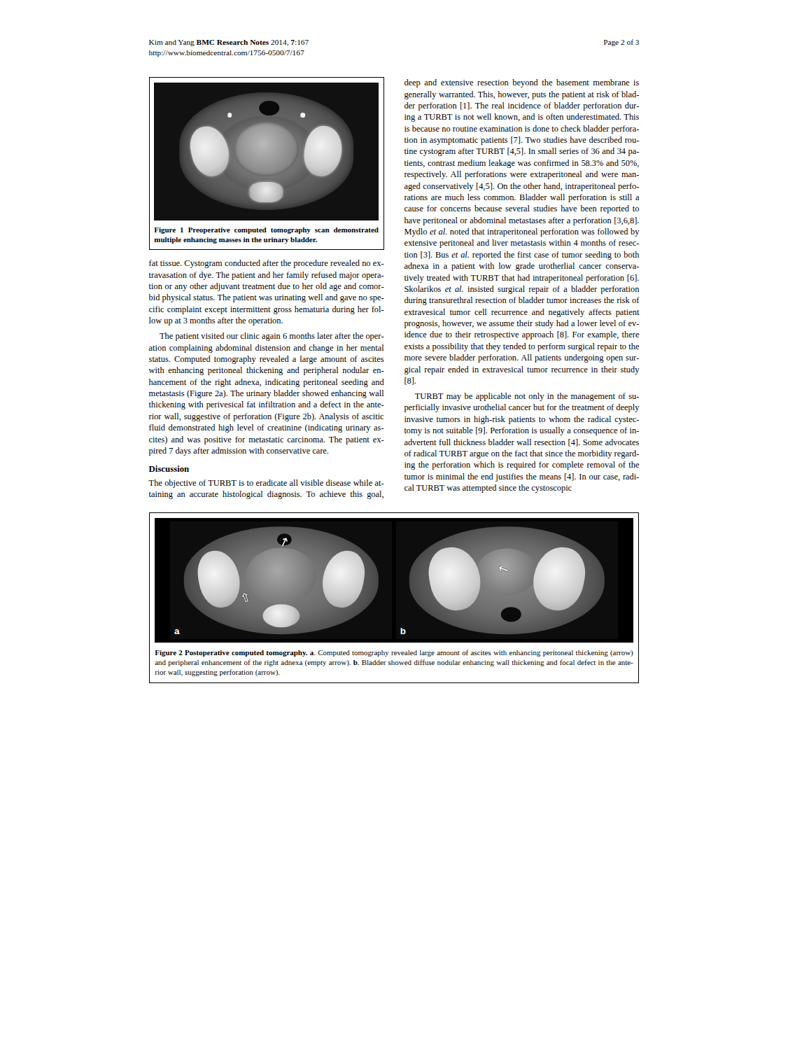Kim and Yang BMC Research Notes 2014, 7:167
http://www.biomedcentral.com/1756-0500/7/167
Page 2 of 3
Figure 1 Preoperative computed tomography scan demonstrated multiple enhancing masses in the urinary bladder.
fat tissue. Cystogram conducted after the procedure revealed no extravasation of dye. The patient and her family refused major operation or any other adjuvant treatment due to her old age and comorbid physical status. The patient was urinating well and gave no specific complaint except intermittent gross hematuria during her follow up at 3 months after the operation.
The patient visited our clinic again 6 months later after the operation complaining abdominal distension and change in her mental status. Computed tomography revealed a large amount of ascites with enhancing peritoneal thickening and peripheral nodular enhancement of the right adnexa, indicating peritoneal seeding and metastasis (Figure 2a). The urinary bladder showed enhancing wall thickening with perivesical fat infiltration and a defect in the anterior wall, suggestive of perforation (Figure 2b). Analysis of ascitic fluid demonstrated high level of creatinine (indicating urinary ascites) and was positive for metastatic carcinoma. The patient expired 7 days after admission with conservative care.
Discussion
The objective of TURBT is to eradicate all visible disease while attaining an accurate histological diagnosis. To achieve this goal, deep and extensive resection beyond the basement membrane is generally warranted. This, however, puts the patient at risk of bladder perforation [1]. The real incidence of bladder perforation during a TURBT is not well known, and is often underestimated. This is because no routine examination is done to check bladder perforation in asymptomatic patients [7]. Two studies have described routine cystogram after TURBT [4,5]. In small series of 36 and 34 patients, contrast medium leakage was confirmed in 58.3% and 50%, respectively. All perforations were extraperitoneal and were managed conservatively [4,5]. On the other hand, intraperitoneal perforations are much less common. Bladder wall perforation is still a cause for concerns because several studies have been reported to have peritoneal or abdominal metastases after a perforation [3,6,8]. Mydlo et al. noted that intraperitoneal perforation was followed by extensive peritoneal and liver metastasis within 4 months of resection [3]. Bus et al. reported the first case of tumor seeding to both adnexa in a patient with low grade urotherlial cancer conservatively treated with TURBT that had intraperitoneal perforation [6]. Skolarikos et al. insisted surgical repair of a bladder perforation during transurethral resection of bladder tumor increases the risk of extravesical tumor cell recurrence and negatively affects patient prognosis, however, we assume their study had a lower level of evidence due to their retrospective approach [8]. For example, there exists a possibility that they tended to perform surgical repair to the more severe bladder perforation. All patients undergoing open surgical repair ended in extravesical tumor recurrence in their study [8].
TURBT may be applicable not only in the management of superficially invasive urothelial cancer but for the treatment of deeply invasive tumors in high-risk patients to whom the radical cystectomy is not suitable [9]. Perforation is usually a consequence of inadvertent full thickness bladder wall resection [4]. Some advocates of radical TURBT argue on the fact that since the morbidity regarding the perforation which is required for complete removal of the tumor is minimal the end justifies the means [4]. In our case, radical TURBT was attempted since the cystoscopic
↗
⇧
a
↖
b
Figure 2 Postoperative computed tomography. a. Computed tomography revealed large amount of ascites with enhancing peritoneal thickening (arrow) and peripheral enhancement of the right adnexa (empty arrow). b. Bladder showed diffuse nodular enhancing wall thickening and focal defect in the anterior wall, suggesting perforation (arrow).